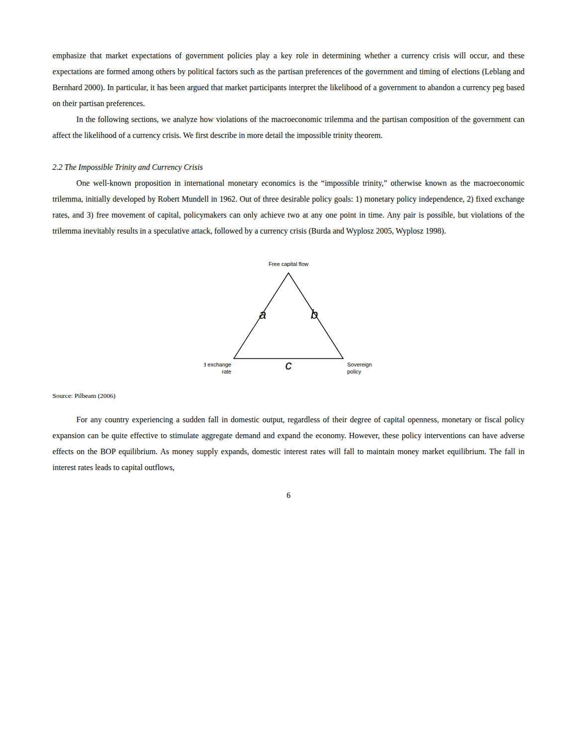emphasize that market expectations of government policies play a key role in determining whether a currency crisis will occur, and these expectations are formed among others by political factors such as the partisan preferences of the government and timing of elections (Leblang and Bernhard 2000). In particular, it has been argued that market participants interpret the likelihood of a government to abandon a currency peg based on their partisan preferences.
In the following sections, we analyze how violations of the macroeconomic trilemma and the partisan composition of the government can affect the likelihood of a currency crisis. We first describe in more detail the impossible trinity theorem.
2.2 The Impossible Trinity and Currency Crisis
One well-known proposition in international monetary economics is the “impossible trinity,” otherwise known as the macroeconomic trilemma, initially developed by Robert Mundell in 1962. Out of three desirable policy goals: 1) monetary policy independence, 2) fixed exchange rates, and 3) free movement of capital, policymakers can only achieve two at any one point in time. Any pair is possible, but violations of the trilemma inevitably results in a speculative attack, followed by a currency crisis (Burda and Wyplosz 2005, Wyplosz 1998).
Free capital flow a b c Fixed exchange rate Sovereign monetary policy
Source: Pilbeam (2006)
For any country experiencing a sudden fall in domestic output, regardless of their degree of capital openness, monetary or fiscal policy expansion can be quite effective to stimulate aggregate demand and expand the economy. However, these policy interventions can have adverse effects on the BOP equilibrium. As money supply expands, domestic interest rates will fall to maintain money market equilibrium. The fall in interest rates leads to capital outflows,
6